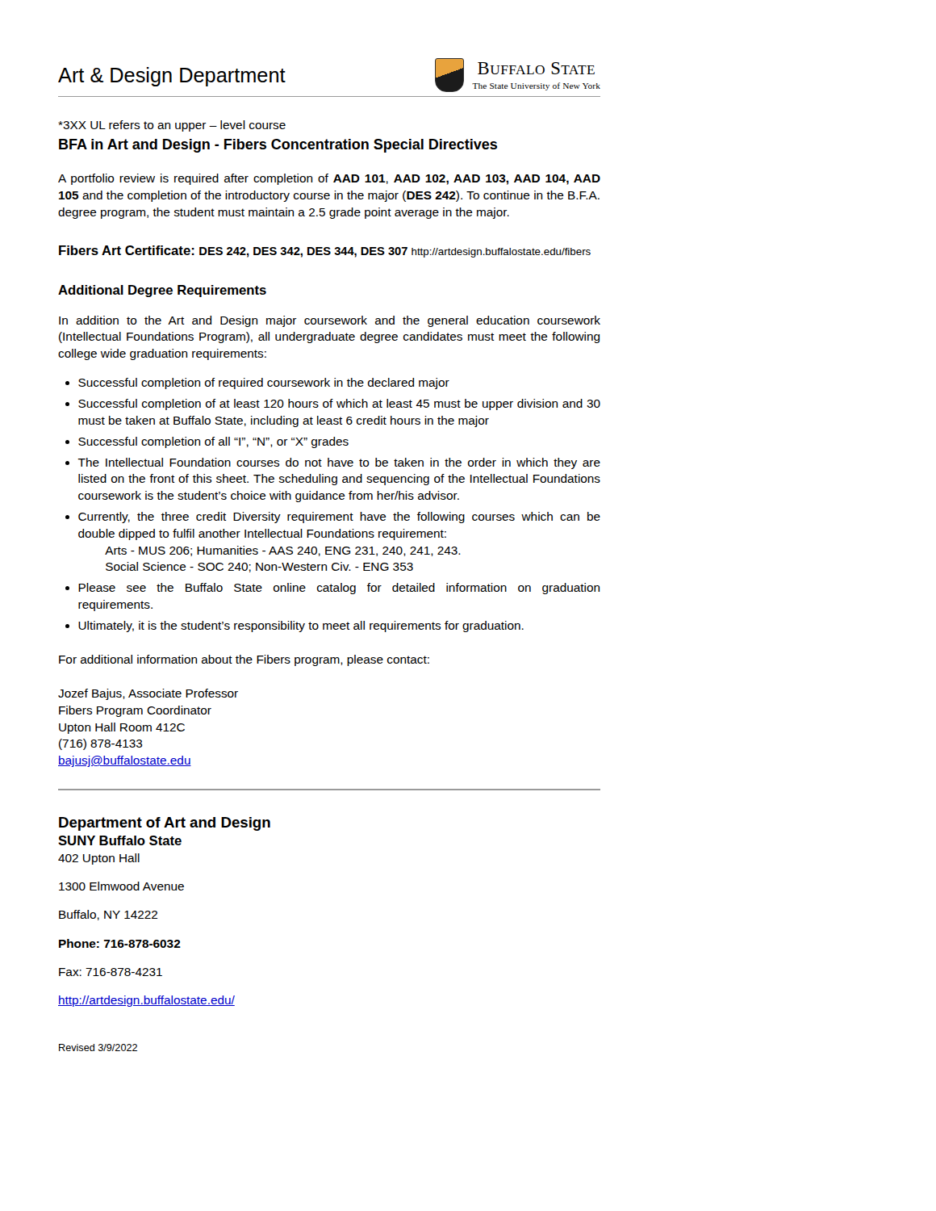Art & Design Department
BUFFALO STATE
The State University of New York
*3XX UL refers to an upper – level course
BFA in Art and Design - Fibers Concentration Special Directives
A portfolio review is required after completion of AAD 101, AAD 102, AAD 103, AAD 104, AAD 105 and the completion of the introductory course in the major (DES 242). To continue in the B.F.A. degree program, the student must maintain a 2.5 grade point average in the major.
Fibers Art Certificate: DES 242, DES 342, DES 344, DES 307 http://artdesign.buffalostate.edu/fibers
Additional Degree Requirements
In addition to the Art and Design major coursework and the general education coursework (Intellectual Foundations Program), all undergraduate degree candidates must meet the following college wide graduation requirements:
Successful completion of required coursework in the declared major
Successful completion of at least 120 hours of which at least 45 must be upper division and 30 must be taken at Buffalo State, including at least 6 credit hours in the major
Successful completion of all “I”, “N”, or “X” grades
The Intellectual Foundation courses do not have to be taken in the order in which they are listed on the front of this sheet. The scheduling and sequencing of the Intellectual Foundations coursework is the student’s choice with guidance from her/his advisor.
Currently, the three credit Diversity requirement have the following courses which can be double dipped to fulfil another Intellectual Foundations requirement: Arts - MUS 206; Humanities - AAS 240, ENG 231, 240, 241, 243. Social Science - SOC 240; Non-Western Civ. - ENG 353
Please see the Buffalo State online catalog for detailed information on graduation requirements.
Ultimately, it is the student’s responsibility to meet all requirements for graduation.
For additional information about the Fibers program, please contact:
Jozef Bajus, Associate Professor
Fibers Program Coordinator
Upton Hall Room 412C
(716) 878-4133
bajusj@buffalostate.edu
Department of Art and Design
SUNY Buffalo State
402 Upton Hall
1300 Elmwood Avenue
Buffalo, NY 14222
Phone: 716-878-6032
Fax: 716-878-4231
http://artdesign.buffalostate.edu/
Revised 3/9/2022